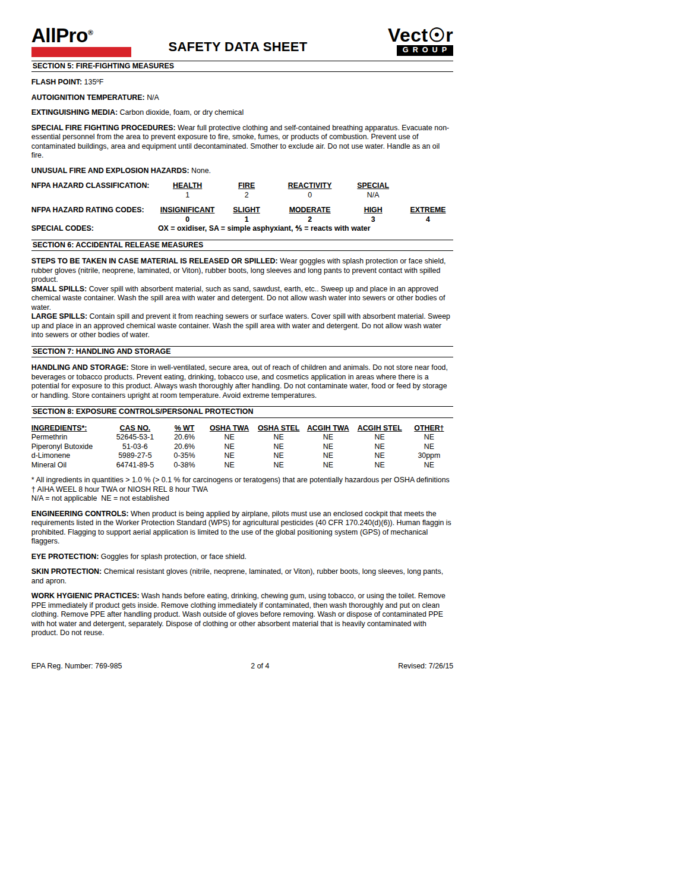AllPro®
SAFETY DATA SHEET
Vect☉r
GROUP
SECTION 5: FIRE-FIGHTING MEASURES
FLASH POINT: 135ºF
AUTOIGNITION TEMPERATURE: N/A
EXTINGUISHING MEDIA: Carbon dioxide, foam, or dry chemical
SPECIAL FIRE FIGHTING PROCEDURES: Wear full protective clothing and self-contained breathing apparatus. Evacuate non-essential personnel from the area to prevent exposure to fire, smoke, fumes, or products of combustion. Prevent use of contaminated buildings, area and equipment until decontaminated. Smother to exclude air. Do not use water. Handle as an oil fire.
UNUSUAL FIRE AND EXPLOSION HAZARDS: None.
| NFPA HAZARD CLASSIFICATION: | HEALTH | FIRE | REACTIVITY | SPECIAL | |
| | 1 | 2 | 0 | N/A | |
| NFPA HAZARD RATING CODES: | INSIGNIFICANT | SLIGHT | MODERATE | HIGH | EXTREME |
| | 0 | 1 | 2 | 3 | 4 |
| SPECIAL CODES: | OX = oxidiser, SA = simple asphyxiant, ⅘ = reacts with water |
SECTION 6: ACCIDENTAL RELEASE MEASURES
STEPS TO BE TAKEN IN CASE MATERIAL IS RELEASED OR SPILLED: Wear goggles with splash protection or face shield, rubber gloves (nitrile, neoprene, laminated, or Viton), rubber boots, long sleeves and long pants to prevent contact with spilled product.
SMALL SPILLS: Cover spill with absorbent material, such as sand, sawdust, earth, etc.. Sweep up and place in an approved chemical waste container. Wash the spill area with water and detergent. Do not allow wash water into sewers or other bodies of water.
LARGE SPILLS: Contain spill and prevent it from reaching sewers or surface waters. Cover spill with absorbent material. Sweep up and place in an approved chemical waste container. Wash the spill area with water and detergent. Do not allow wash water into sewers or other bodies of water.
SECTION 7: HANDLING AND STORAGE
HANDLING AND STORAGE: Store in well-ventilated, secure area, out of reach of children and animals. Do not store near food, beverages or tobacco products. Prevent eating, drinking, tobacco use, and cosmetics application in areas where there is a potential for exposure to this product. Always wash thoroughly after handling. Do not contaminate water, food or feed by storage or handling. Store containers upright at room temperature. Avoid extreme temperatures.
SECTION 8: EXPOSURE CONTROLS/PERSONAL PROTECTION
| INGREDIENTS*: | CAS NO. | % WT | OSHA TWA | OSHA STEL | ACGIH TWA | ACGIH STEL | OTHER† |
| --- | --- | --- | --- | --- | --- | --- | --- |
| Permethrin | 52645-53-1 | 20.6% | NE | NE | NE | NE | NE |
| Piperonyl Butoxide | 51-03-6 | 20.6% | NE | NE | NE | NE | NE |
| d-Limonene | 5989-27-5 | 0-35% | NE | NE | NE | NE | 30ppm |
| Mineral Oil | 64741-89-5 | 0-38% | NE | NE | NE | NE | NE |
* All ingredients in quantities > 1.0 % (> 0.1 % for carcinogens or teratogens) that are potentially hazardous per OSHA definitions
† AIHA WEEL 8 hour TWA or NIOSH REL 8 hour TWA
N/A = not applicable NE = not established
ENGINEERING CONTROLS: When product is being applied by airplane, pilots must use an enclosed cockpit that meets the requirements listed in the Worker Protection Standard (WPS) for agricultural pesticides (40 CFR 170.240(d)(6)). Human flaggin is prohibited. Flagging to support aerial application is limited to the use of the global positioning system (GPS) of mechanical flaggers.
EYE PROTECTION: Goggles for splash protection, or face shield.
SKIN PROTECTION: Chemical resistant gloves (nitrile, neoprene, laminated, or Viton), rubber boots, long sleeves, long pants, and apron.
WORK HYGIENIC PRACTICES: Wash hands before eating, drinking, chewing gum, using tobacco, or using the toilet. Remove PPE immediately if product gets inside. Remove clothing immediately if contaminated, then wash thoroughly and put on clean clothing. Remove PPE after handling product. Wash outside of gloves before removing. Wash or dispose of contaminated PPE with hot water and detergent, separately. Dispose of clothing or other absorbent material that is heavily contaminated with product. Do not reuse.
EPA Reg. Number: 769-985
2 of 4
Revised: 7/26/15